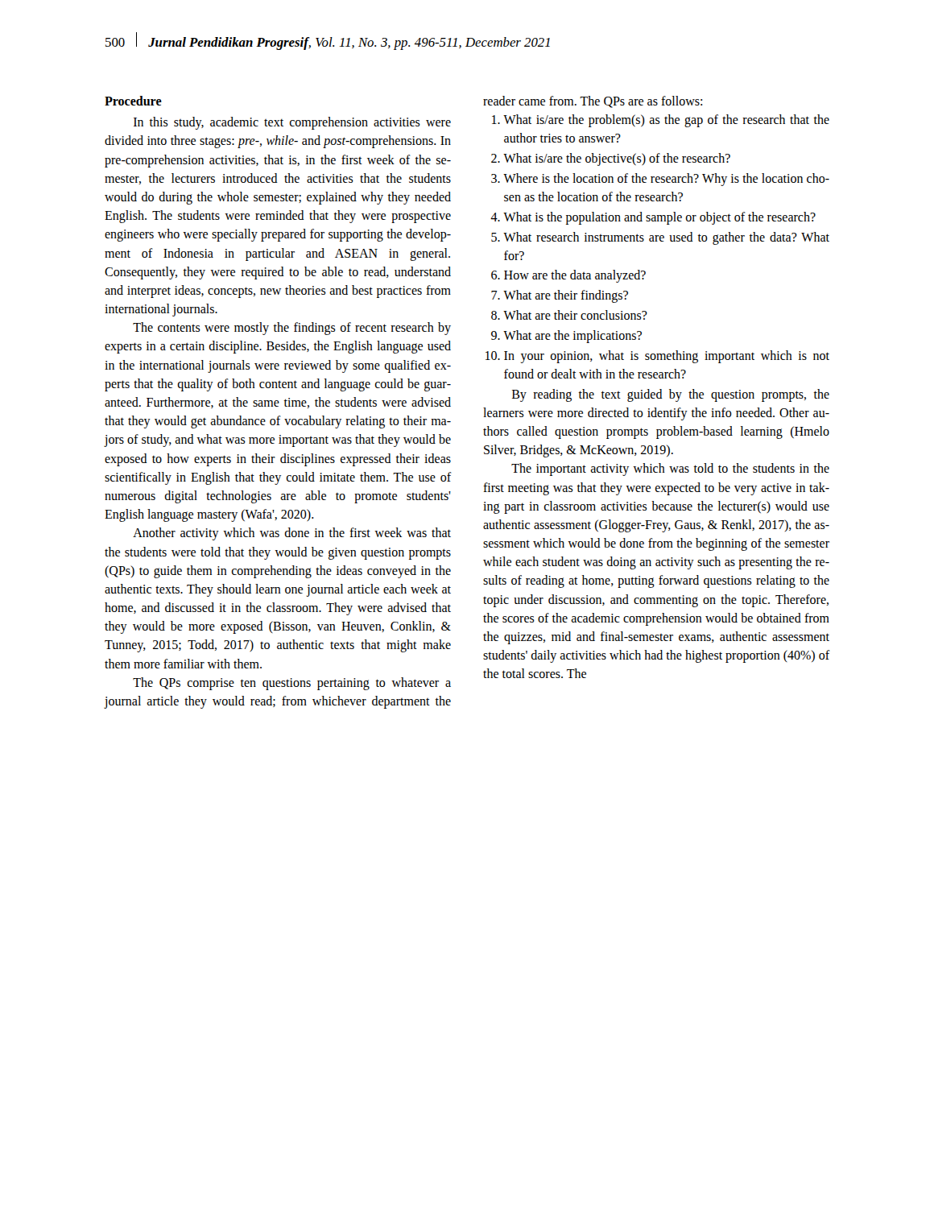500 Jurnal Pendidikan Progresif, Vol. 11, No. 3, pp. 496-511, December 2021
Procedure
In this study, academic text comprehension activities were divided into three stages: pre-, while- and post-comprehensions. In pre-comprehension activities, that is, in the first week of the semester, the lecturers introduced the activities that the students would do during the whole semester; explained why they needed English. The students were reminded that they were prospective engineers who were specially prepared for supporting the development of Indonesia in particular and ASEAN in general. Consequently, they were required to be able to read, understand and interpret ideas, concepts, new theories and best practices from international journals.
The contents were mostly the findings of recent research by experts in a certain discipline. Besides, the English language used in the international journals were reviewed by some qualified experts that the quality of both content and language could be guaranteed. Furthermore, at the same time, the students were advised that they would get abundance of vocabulary relating to their majors of study, and what was more important was that they would be exposed to how experts in their disciplines expressed their ideas scientifically in English that they could imitate them. The use of numerous digital technologies are able to promote students' English language mastery (Wafa', 2020).
Another activity which was done in the first week was that the students were told that they would be given question prompts (QPs) to guide them in comprehending the ideas conveyed in the authentic texts. They should learn one journal article each week at home, and discussed it in the classroom. They were advised that they would be more exposed (Bisson, van Heuven, Conklin, & Tunney, 2015; Todd, 2017) to authentic texts that might make them more familiar with them.
The QPs comprise ten questions pertaining to whatever a journal article they would read; from whichever department the reader came from. The QPs are as follows:
What is/are the problem(s) as the gap of the research that the author tries to answer?
What is/are the objective(s) of the research?
Where is the location of the research? Why is the location chosen as the location of the research?
What is the population and sample or object of the research?
What research instruments are used to gather the data? What for?
How are the data analyzed?
What are their findings?
What are their conclusions?
What are the implications?
In your opinion, what is something important which is not found or dealt with in the research?
By reading the text guided by the question prompts, the learners were more directed to identify the info needed. Other authors called question prompts problem-based learning (Hmelo Silver, Bridges, & McKeown, 2019).
The important activity which was told to the students in the first meeting was that they were expected to be very active in taking part in classroom activities because the lecturer(s) would use authentic assessment (Glogger-Frey, Gaus, & Renkl, 2017), the assessment which would be done from the beginning of the semester while each student was doing an activity such as presenting the results of reading at home, putting forward questions relating to the topic under discussion, and commenting on the topic. Therefore, the scores of the academic comprehension would be obtained from the quizzes, mid and final-semester exams, authentic assessment students' daily activities which had the highest proportion (40%) of the total scores. The